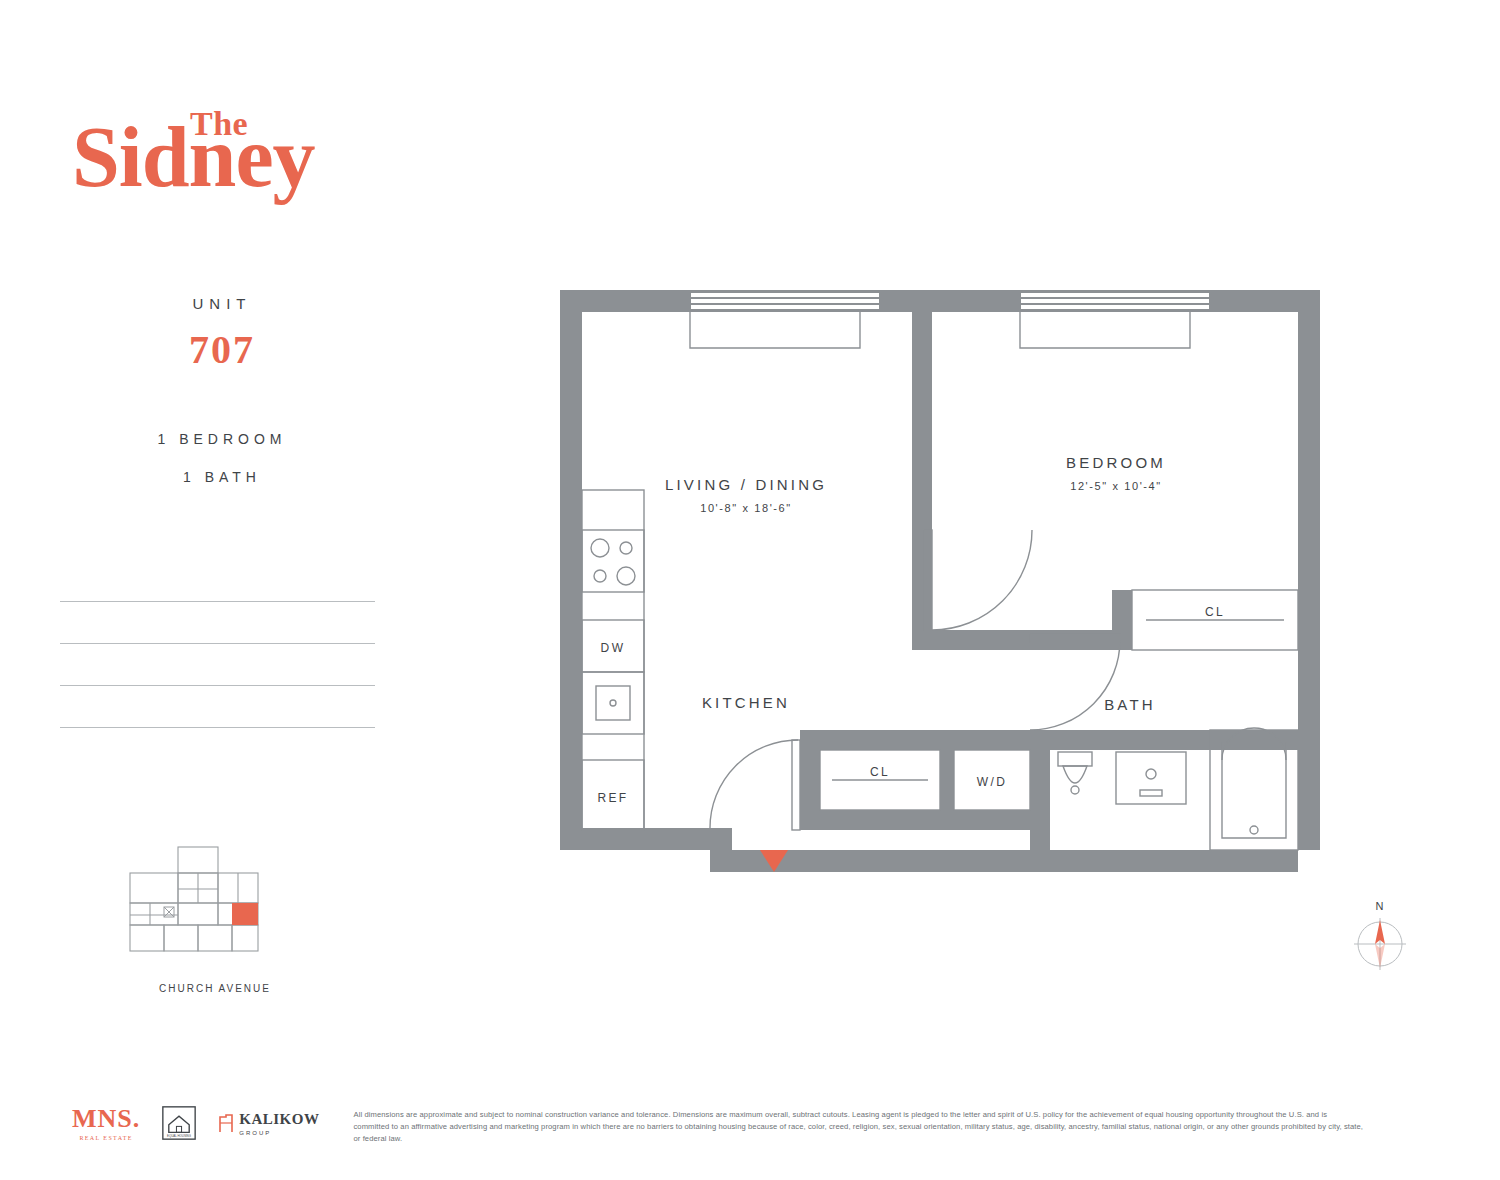The Sidney
UNIT
707
1 BEDROOM
1 BATH
CHURCH AVENUE
DW REF CL CL W/D LIVING / DINING 10'-8" x 18'-6" KITCHEN BEDROOM 12'-5" x 10'-4" BATH
N
MNS.
REAL ESTATE
EQUAL HOUSING
KALIKOW GROUP
All dimensions are approximate and subject to nominal construction variance and tolerance. Dimensions are maximum overall, subtract cutouts. Leasing agent is pledged to the letter and spirit of U.S. policy for the achievement of equal housing opportunity throughout the U.S. and is committed to an affirmative advertising and marketing program in which there are no barriers to obtaining housing because of race, color, creed, religion, sex, sexual orientation, military status, age, disability, ancestry, familial status, national origin, or any other grounds prohibited by city, state, or federal law.